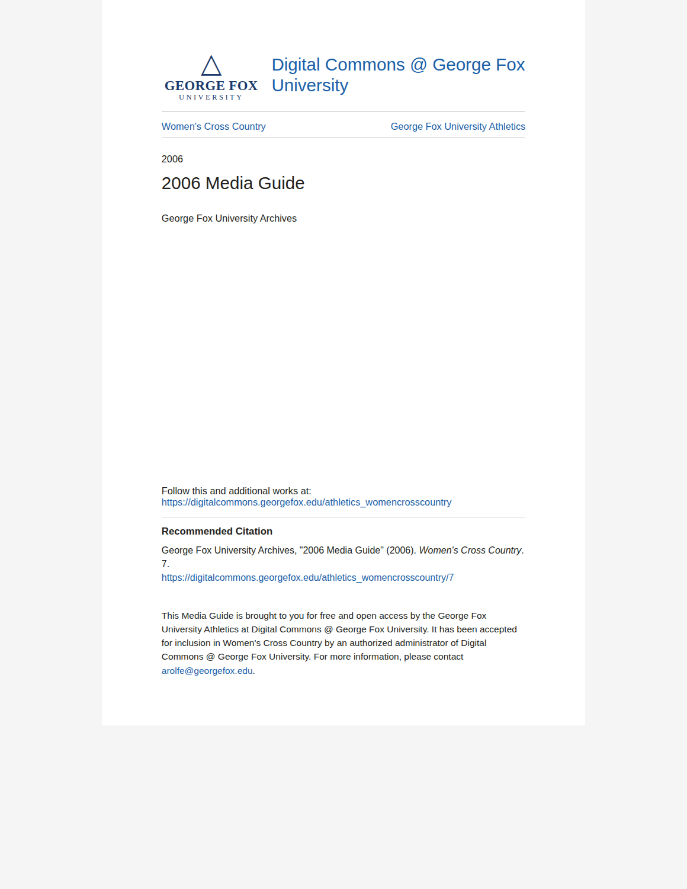△ GEORGE FOX UNIVERSITY
Digital Commons @ George Fox University
Women's Cross Country George Fox University Athletics
2006
2006 Media Guide
George Fox University Archives
Follow this and additional works at: https://digitalcommons.georgefox.edu/athletics_womencrosscountry
Recommended Citation
George Fox University Archives, "2006 Media Guide" (2006). Women's Cross Country. 7.
https://digitalcommons.georgefox.edu/athletics_womencrosscountry/7
This Media Guide is brought to you for free and open access by the George Fox University Athletics at Digital Commons @ George Fox University. It has been accepted for inclusion in Women's Cross Country by an authorized administrator of Digital Commons @ George Fox University. For more information, please contact arolfe@georgefox.edu.